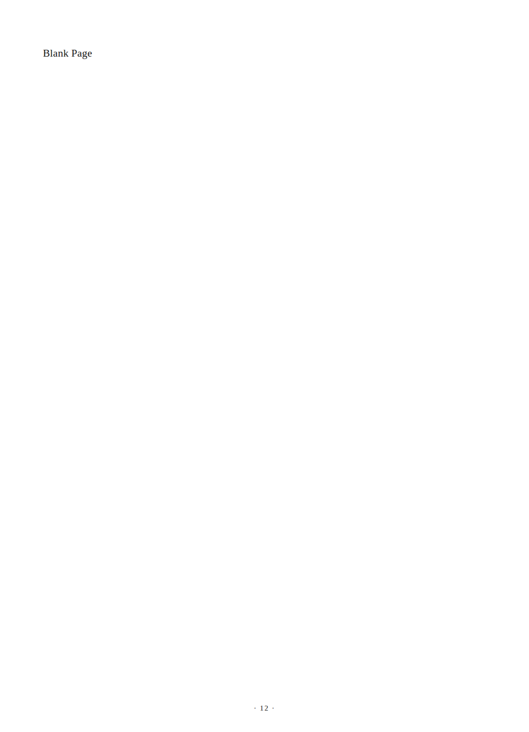Blank Page
· 12 ·